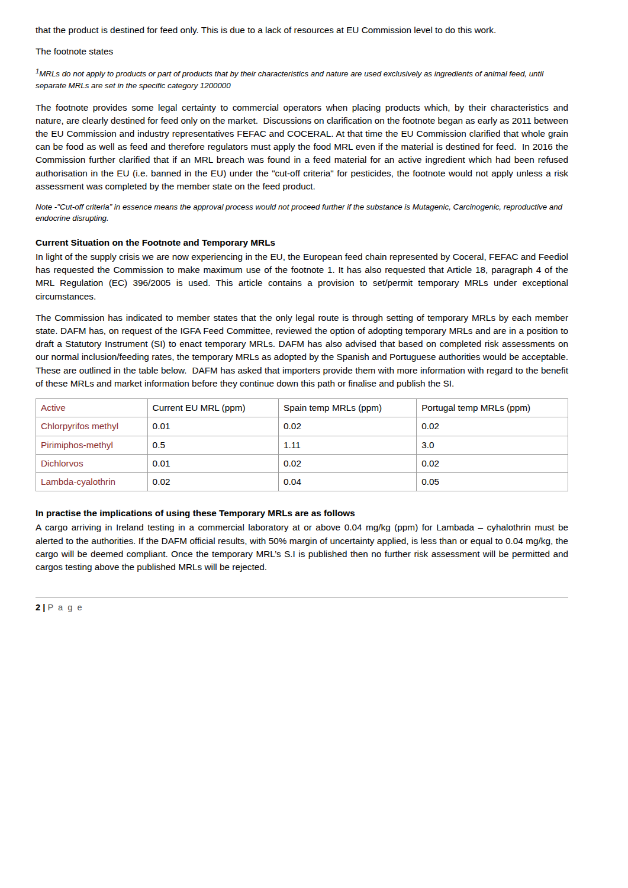that the product is destined for feed only. This is due to a lack of resources at EU Commission level to do this work.
The footnote states
1MRLs do not apply to products or part of products that by their characteristics and nature are used exclusively as ingredients of animal feed, until separate MRLs are set in the specific category 1200000
The footnote provides some legal certainty to commercial operators when placing products which, by their characteristics and nature, are clearly destined for feed only on the market. Discussions on clarification on the footnote began as early as 2011 between the EU Commission and industry representatives FEFAC and COCERAL. At that time the EU Commission clarified that whole grain can be food as well as feed and therefore regulators must apply the food MRL even if the material is destined for feed. In 2016 the Commission further clarified that if an MRL breach was found in a feed material for an active ingredient which had been refused authorisation in the EU (i.e. banned in the EU) under the "cut-off criteria" for pesticides, the footnote would not apply unless a risk assessment was completed by the member state on the feed product.
Note -"Cut-off criteria” in essence means the approval process would not proceed further if the substance is Mutagenic, Carcinogenic, reproductive and endocrine disrupting.
Current Situation on the Footnote and Temporary MRLs
In light of the supply crisis we are now experiencing in the EU, the European feed chain represented by Coceral, FEFAC and Feediol has requested the Commission to make maximum use of the footnote 1. It has also requested that Article 18, paragraph 4 of the MRL Regulation (EC) 396/2005 is used. This article contains a provision to set/permit temporary MRLs under exceptional circumstances.
The Commission has indicated to member states that the only legal route is through setting of temporary MRLs by each member state. DAFM has, on request of the IGFA Feed Committee, reviewed the option of adopting temporary MRLs and are in a position to draft a Statutory Instrument (SI) to enact temporary MRLs. DAFM has also advised that based on completed risk assessments on our normal inclusion/feeding rates, the temporary MRLs as adopted by the Spanish and Portuguese authorities would be acceptable. These are outlined in the table below. DAFM has asked that importers provide them with more information with regard to the benefit of these MRLs and market information before they continue down this path or finalise and publish the SI.
| Active | Current EU MRL (ppm) | Spain temp MRLs (ppm) | Portugal temp MRLs (ppm) |
| Chlorpyrifos methyl | 0.01 | 0.02 | 0.02 |
| Pirimiphos-methyl | 0.5 | 1.11 | 3.0 |
| Dichlorvos | 0.01 | 0.02 | 0.02 |
| Lambda-cyalothrin | 0.02 | 0.04 | 0.05 |
In practise the implications of using these Temporary MRLs are as follows
A cargo arriving in Ireland testing in a commercial laboratory at or above 0.04 mg/kg (ppm) for Lambada – cyhalothrin must be alerted to the authorities. If the DAFM official results, with 50% margin of uncertainty applied, is less than or equal to 0.04 mg/kg, the cargo will be deemed compliant. Once the temporary MRL’s S.I is published then no further risk assessment will be permitted and cargos testing above the published MRLs will be rejected.
2 | P a g e